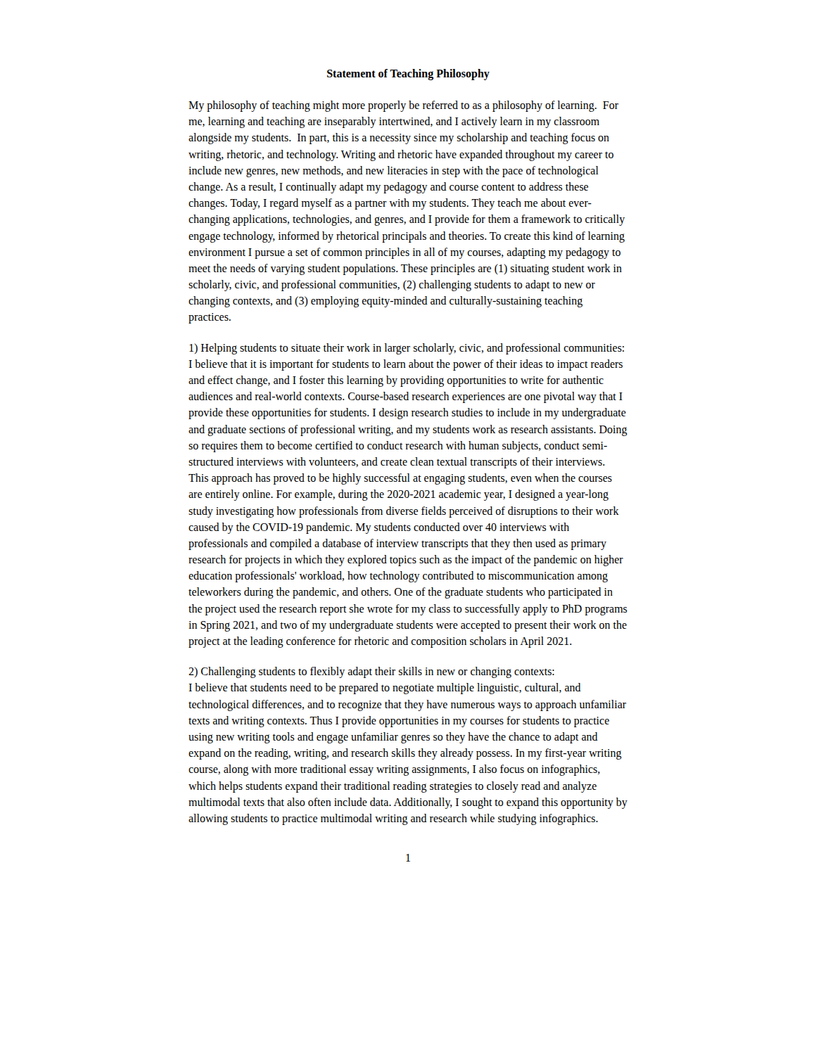Statement of Teaching Philosophy
My philosophy of teaching might more properly be referred to as a philosophy of learning. For me, learning and teaching are inseparably intertwined, and I actively learn in my classroom alongside my students. In part, this is a necessity since my scholarship and teaching focus on writing, rhetoric, and technology. Writing and rhetoric have expanded throughout my career to include new genres, new methods, and new literacies in step with the pace of technological change. As a result, I continually adapt my pedagogy and course content to address these changes. Today, I regard myself as a partner with my students. They teach me about ever-changing applications, technologies, and genres, and I provide for them a framework to critically engage technology, informed by rhetorical principals and theories. To create this kind of learning environment I pursue a set of common principles in all of my courses, adapting my pedagogy to meet the needs of varying student populations. These principles are (1) situating student work in scholarly, civic, and professional communities, (2) challenging students to adapt to new or changing contexts, and (3) employing equity-minded and culturally-sustaining teaching practices.
1) Helping students to situate their work in larger scholarly, civic, and professional communities: I believe that it is important for students to learn about the power of their ideas to impact readers and effect change, and I foster this learning by providing opportunities to write for authentic audiences and real-world contexts. Course-based research experiences are one pivotal way that I provide these opportunities for students. I design research studies to include in my undergraduate and graduate sections of professional writing, and my students work as research assistants. Doing so requires them to become certified to conduct research with human subjects, conduct semi-structured interviews with volunteers, and create clean textual transcripts of their interviews. This approach has proved to be highly successful at engaging students, even when the courses are entirely online. For example, during the 2020-2021 academic year, I designed a year-long study investigating how professionals from diverse fields perceived of disruptions to their work caused by the COVID-19 pandemic. My students conducted over 40 interviews with professionals and compiled a database of interview transcripts that they then used as primary research for projects in which they explored topics such as the impact of the pandemic on higher education professionals' workload, how technology contributed to miscommunication among teleworkers during the pandemic, and others. One of the graduate students who participated in the project used the research report she wrote for my class to successfully apply to PhD programs in Spring 2021, and two of my undergraduate students were accepted to present their work on the project at the leading conference for rhetoric and composition scholars in April 2021.
2) Challenging students to flexibly adapt their skills in new or changing contexts:
I believe that students need to be prepared to negotiate multiple linguistic, cultural, and technological differences, and to recognize that they have numerous ways to approach unfamiliar texts and writing contexts. Thus I provide opportunities in my courses for students to practice using new writing tools and engage unfamiliar genres so they have the chance to adapt and expand on the reading, writing, and research skills they already possess. In my first-year writing course, along with more traditional essay writing assignments, I also focus on infographics, which helps students expand their traditional reading strategies to closely read and analyze multimodal texts that also often include data. Additionally, I sought to expand this opportunity by allowing students to practice multimodal writing and research while studying infographics.
1